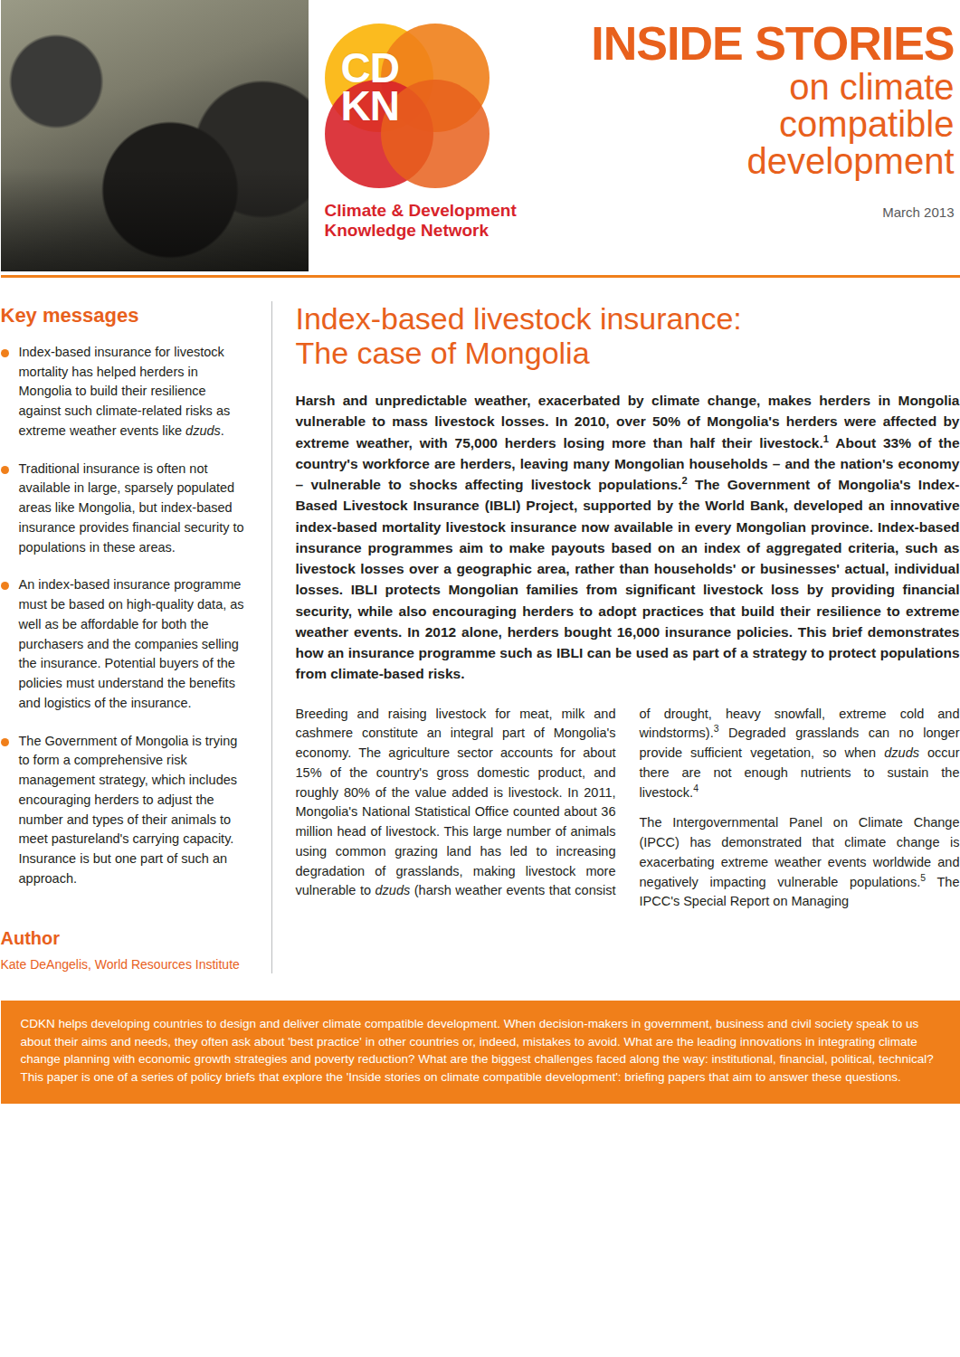CD
KN
Climate & Development
Knowledge Network
INSIDE STORIES
on climate
compatible
development
March 2013
Key messages
Index-based insurance for livestock mortality has helped herders in Mongolia to build their resilience against such climate-related risks as extreme weather events like dzuds.
Traditional insurance is often not available in large, sparsely populated areas like Mongolia, but index-based insurance provides financial security to populations in these areas.
An index-based insurance programme must be based on high-quality data, as well as be affordable for both the purchasers and the companies selling the insurance. Potential buyers of the policies must understand the benefits and logistics of the insurance.
The Government of Mongolia is trying to form a comprehensive risk management strategy, which includes encouraging herders to adjust the number and types of their animals to meet pastureland's carrying capacity. Insurance is but one part of such an approach.
Author
Kate DeAngelis, World Resources Institute
Index-based livestock insurance:
The case of Mongolia
Harsh and unpredictable weather, exacerbated by climate change, makes herders in Mongolia vulnerable to mass livestock losses. In 2010, over 50% of Mongolia's herders were affected by extreme weather, with 75,000 herders losing more than half their livestock.1 About 33% of the country's workforce are herders, leaving many Mongolian households – and the nation's economy – vulnerable to shocks affecting livestock populations.2 The Government of Mongolia's Index-Based Livestock Insurance (IBLI) Project, supported by the World Bank, developed an innovative index-based mortality livestock insurance now available in every Mongolian province. Index-based insurance programmes aim to make payouts based on an index of aggregated criteria, such as livestock losses over a geographic area, rather than households' or businesses' actual, individual losses. IBLI protects Mongolian families from significant livestock loss by providing financial security, while also encouraging herders to adopt practices that build their resilience to extreme weather events. In 2012 alone, herders bought 16,000 insurance policies. This brief demonstrates how an insurance programme such as IBLI can be used as part of a strategy to protect populations from climate-based risks.
Breeding and raising livestock for meat, milk and cashmere constitute an integral part of Mongolia's economy. The agriculture sector accounts for about 15% of the country's gross domestic product, and roughly 80% of the value added is livestock. In 2011, Mongolia's National Statistical Office counted about 36 million head of livestock. This large number of animals using common grazing land has led to increasing degradation of grasslands, making livestock more vulnerable to dzuds (harsh weather events that consist of drought, heavy snowfall, extreme cold and windstorms).3 Degraded grasslands can no longer provide sufficient vegetation, so when dzuds occur there are not enough nutrients to sustain the livestock.4
The Intergovernmental Panel on Climate Change (IPCC) has demonstrated that climate change is exacerbating extreme weather events worldwide and negatively impacting vulnerable populations.5 The IPCC's Special Report on Managing
CDKN helps developing countries to design and deliver climate compatible development. When decision-makers in government, business and civil society speak to us about their aims and needs, they often ask about 'best practice' in other countries or, indeed, mistakes to avoid. What are the leading innovations in integrating climate change planning with economic growth strategies and poverty reduction? What are the biggest challenges faced along the way: institutional, financial, political, technical? This paper is one of a series of policy briefs that explore the 'Inside stories on climate compatible development': briefing papers that aim to answer these questions.